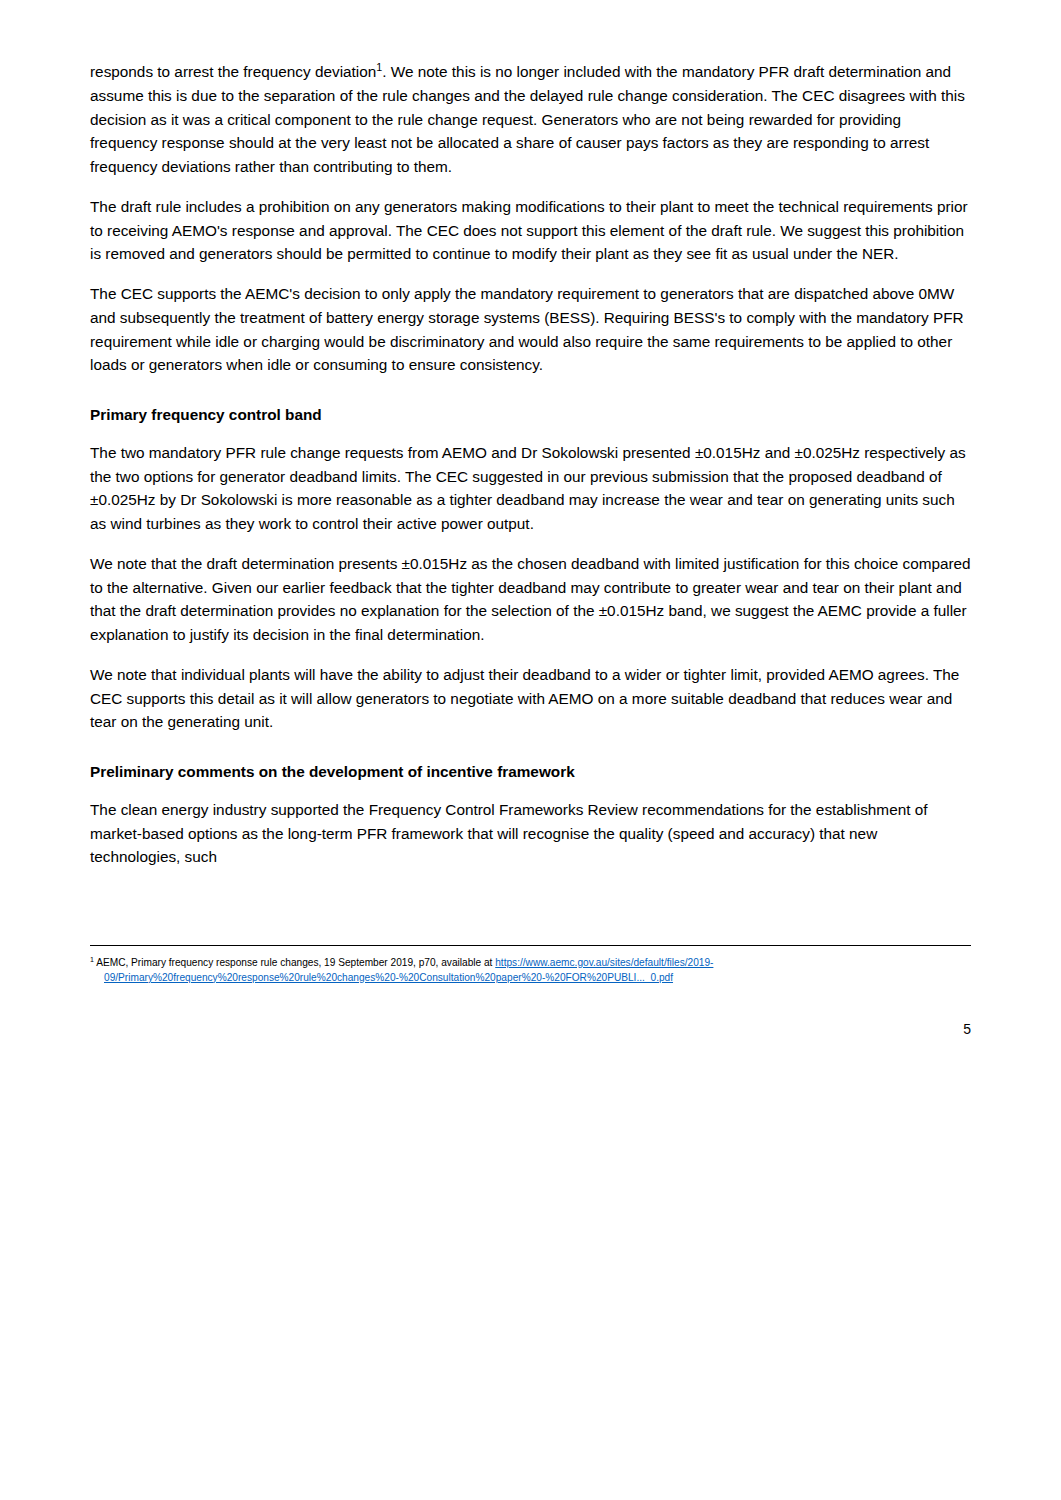responds to arrest the frequency deviation1. We note this is no longer included with the mandatory PFR draft determination and assume this is due to the separation of the rule changes and the delayed rule change consideration. The CEC disagrees with this decision as it was a critical component to the rule change request. Generators who are not being rewarded for providing frequency response should at the very least not be allocated a share of causer pays factors as they are responding to arrest frequency deviations rather than contributing to them.
The draft rule includes a prohibition on any generators making modifications to their plant to meet the technical requirements prior to receiving AEMO's response and approval. The CEC does not support this element of the draft rule. We suggest this prohibition is removed and generators should be permitted to continue to modify their plant as they see fit as usual under the NER.
The CEC supports the AEMC's decision to only apply the mandatory requirement to generators that are dispatched above 0MW and subsequently the treatment of battery energy storage systems (BESS). Requiring BESS's to comply with the mandatory PFR requirement while idle or charging would be discriminatory and would also require the same requirements to be applied to other loads or generators when idle or consuming to ensure consistency.
Primary frequency control band
The two mandatory PFR rule change requests from AEMO and Dr Sokolowski presented ±0.015Hz and ±0.025Hz respectively as the two options for generator deadband limits. The CEC suggested in our previous submission that the proposed deadband of ±0.025Hz by Dr Sokolowski is more reasonable as a tighter deadband may increase the wear and tear on generating units such as wind turbines as they work to control their active power output.
We note that the draft determination presents ±0.015Hz as the chosen deadband with limited justification for this choice compared to the alternative. Given our earlier feedback that the tighter deadband may contribute to greater wear and tear on their plant and that the draft determination provides no explanation for the selection of the ±0.015Hz band, we suggest the AEMC provide a fuller explanation to justify its decision in the final determination.
We note that individual plants will have the ability to adjust their deadband to a wider or tighter limit, provided AEMO agrees. The CEC supports this detail as it will allow generators to negotiate with AEMO on a more suitable deadband that reduces wear and tear on the generating unit.
Preliminary comments on the development of incentive framework
The clean energy industry supported the Frequency Control Frameworks Review recommendations for the establishment of market-based options as the long-term PFR framework that will recognise the quality (speed and accuracy) that new technologies, such
1 AEMC, Primary frequency response rule changes, 19 September 2019, p70, available at https://www.aemc.gov.au/sites/default/files/2019-09/Primary%20frequency%20response%20rule%20changes%20-%20Consultation%20paper%20-%20FOR%20PUBLI..._0.pdf
5